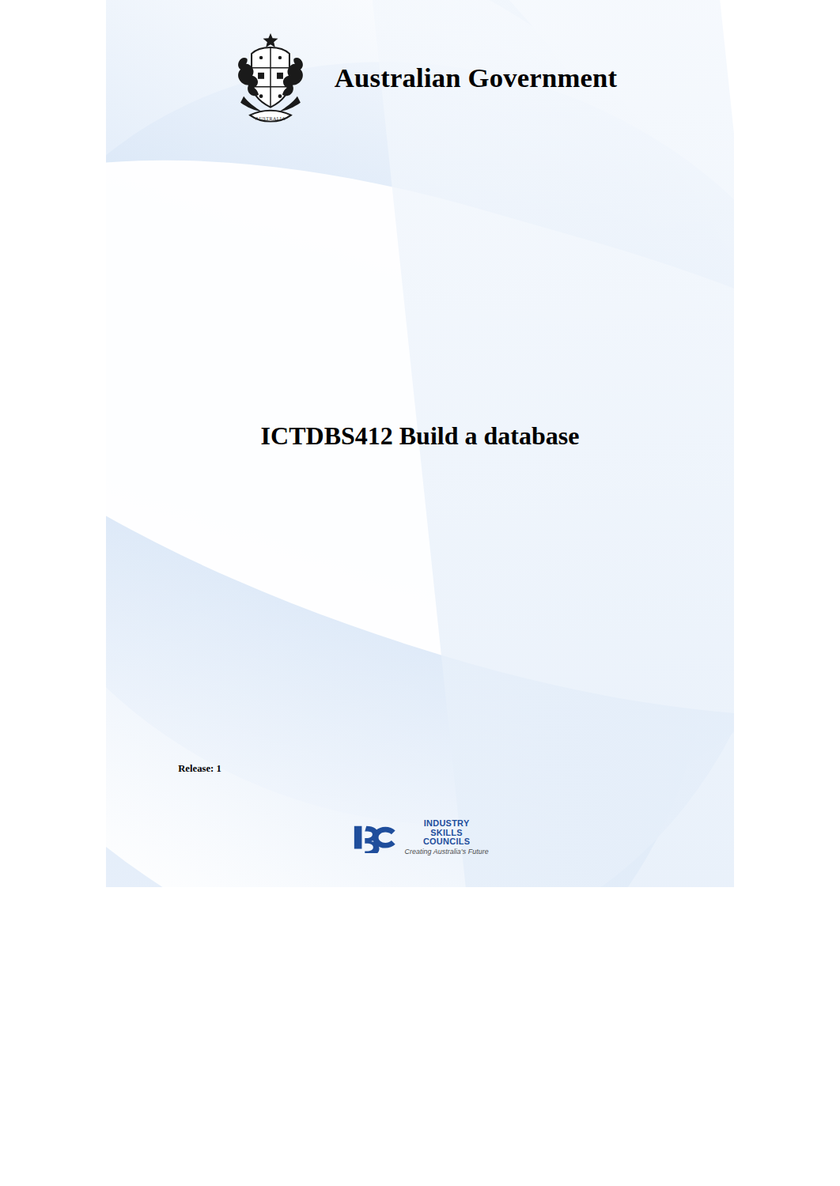AUSTRALIA
Australian Government
ICTDBS412 Build a database
Release: 1
INDUSTRY SKILLS COUNCILS
Creating Australia's Future